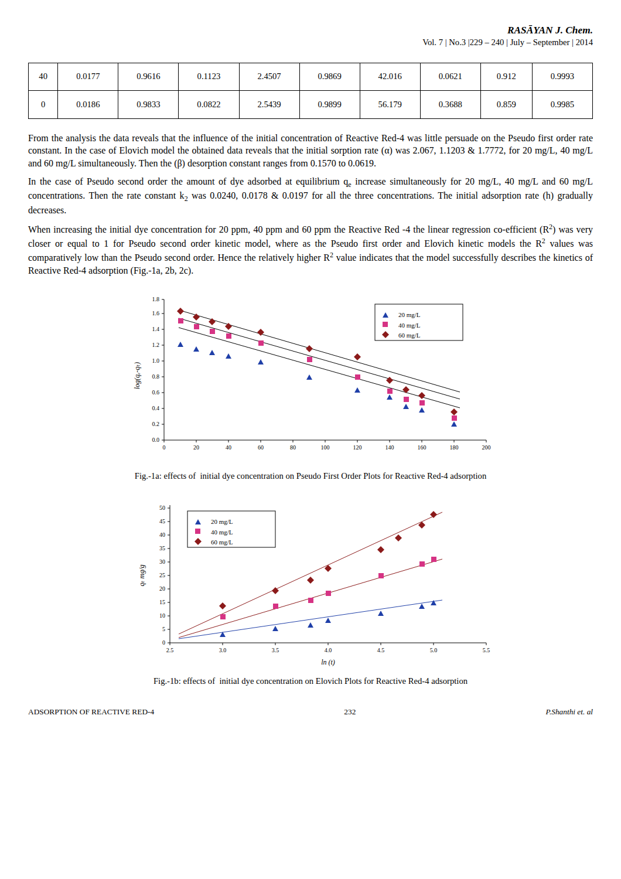RASĀYAN J. Chem.
Vol. 7 | No.3 |229 – 240 | July – September | 2014
| 40 | 0.0177 | 0.9616 | 0.1123 | 2.4507 | 0.9869 | 42.016 | 0.0621 | 0.912 | 0.9993 |
| 0 | 0.0186 | 0.9833 | 0.0822 | 2.5439 | 0.9899 | 56.179 | 0.3688 | 0.859 | 0.9985 |
From the analysis the data reveals that the influence of the initial concentration of Reactive Red-4 was little persuade on the Pseudo first order rate constant. In the case of Elovich model the obtained data reveals that the initial sorption rate (α) was 2.067, 1.1203 & 1.7772, for 20 mg/L, 40 mg/L and 60 mg/L simultaneously. Then the (β) desorption constant ranges from 0.1570 to 0.0619.
In the case of Pseudo second order the amount of dye adsorbed at equilibrium qe increase simultaneously for 20 mg/L, 40 mg/L and 60 mg/L concentrations. Then the rate constant k2 was 0.0240, 0.0178 & 0.0197 for all the three concentrations. The initial adsorption rate (h) gradually decreases.
When increasing the initial dye concentration for 20 ppm, 40 ppm and 60 ppm the Reactive Red -4 the linear regression co-efficient (R2) was very closer or equal to 1 for Pseudo second order kinetic model, where as the Pseudo first order and Elovich kinetic models the R2 values was comparatively low than the Pseudo second order. Hence the relatively higher R2 value indicates that the model successfully describes the kinetics of Reactive Red-4 adsorption (Fig.-1a, 2b, 2c).
0.0 0.2 0.4 0.6 0.8 1.0 1.2 1.4 1.6 1.8 0 20 40 60 80 100 120 140 160 180 200 log(qₑ-qₜ) 20 mg/L 40 mg/L 60 mg/L
Fig.-1a: effects of initial dye concentration on Pseudo First Order Plots for Reactive Red-4 adsorption
0 5 10 15 20 25 30 35 40 45 50 2.5 3.0 3.5 4.0 4.5 5.0 5.5 qₜ mg/g ln (t) 20 mg/L 40 mg/L 60 mg/L
Fig.-1b: effects of initial dye concentration on Elovich Plots for Reactive Red-4 adsorption
ADSORPTION OF REACTIVE RED-4
232
P.Shanthi et. al